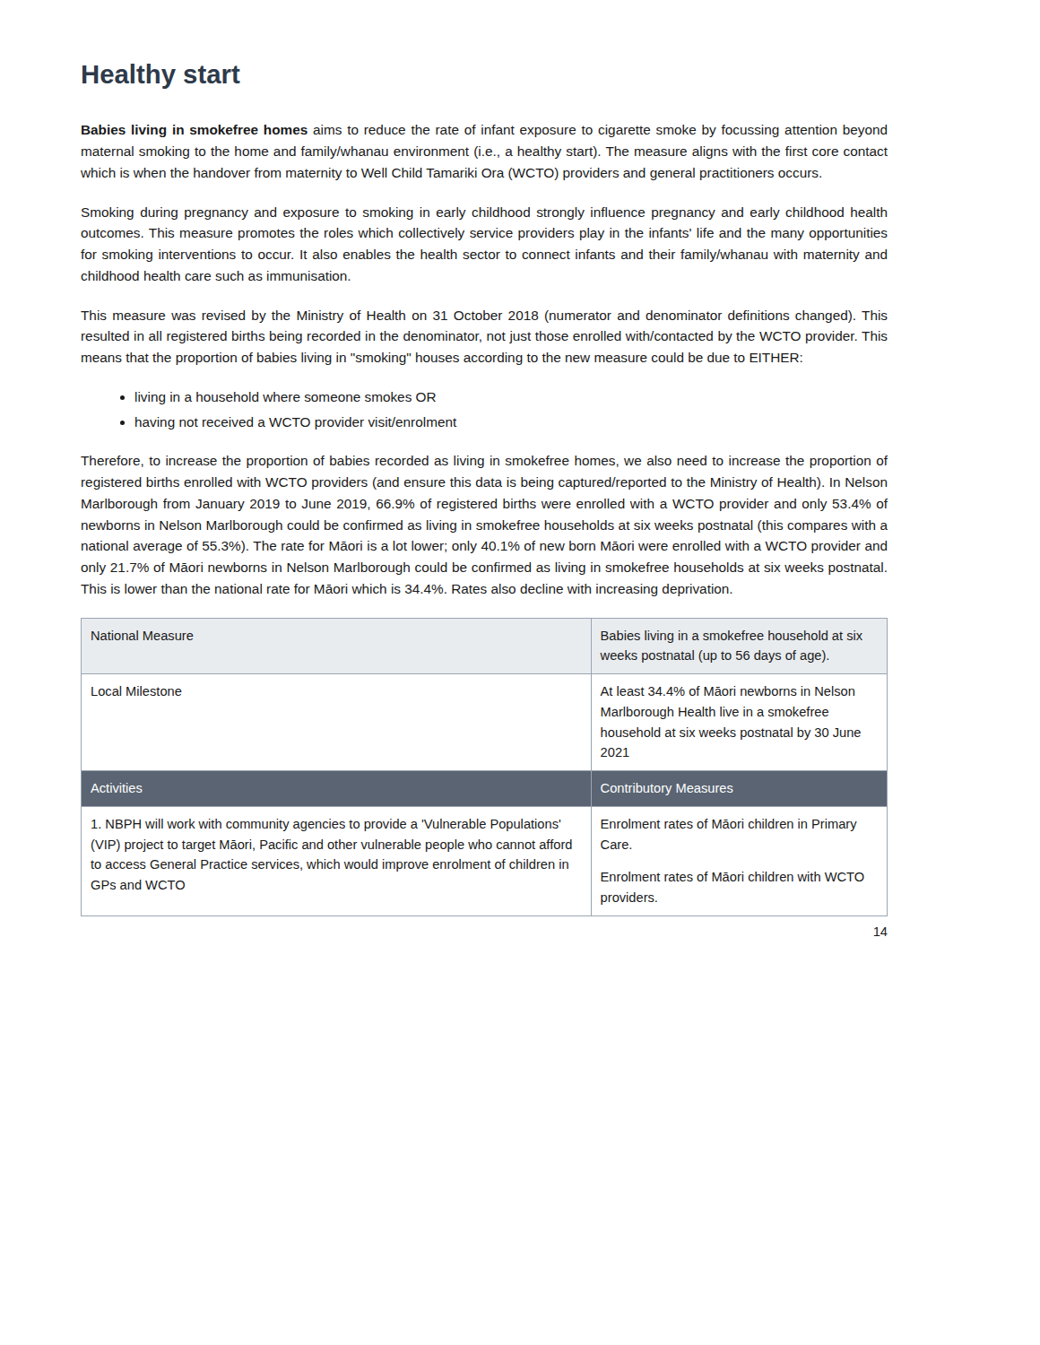Healthy start
Babies living in smokefree homes aims to reduce the rate of infant exposure to cigarette smoke by focussing attention beyond maternal smoking to the home and family/whanau environment (i.e., a healthy start). The measure aligns with the first core contact which is when the handover from maternity to Well Child Tamariki Ora (WCTO) providers and general practitioners occurs.
Smoking during pregnancy and exposure to smoking in early childhood strongly influence pregnancy and early childhood health outcomes. This measure promotes the roles which collectively service providers play in the infants' life and the many opportunities for smoking interventions to occur. It also enables the health sector to connect infants and their family/whanau with maternity and childhood health care such as immunisation.
This measure was revised by the Ministry of Health on 31 October 2018 (numerator and denominator definitions changed). This resulted in all registered births being recorded in the denominator, not just those enrolled with/contacted by the WCTO provider. This means that the proportion of babies living in "smoking" houses according to the new measure could be due to EITHER:
living in a household where someone smokes OR
having not received a WCTO provider visit/enrolment
Therefore, to increase the proportion of babies recorded as living in smokefree homes, we also need to increase the proportion of registered births enrolled with WCTO providers (and ensure this data is being captured/reported to the Ministry of Health). In Nelson Marlborough from January 2019 to June 2019, 66.9% of registered births were enrolled with a WCTO provider and only 53.4% of newborns in Nelson Marlborough could be confirmed as living in smokefree households at six weeks postnatal (this compares with a national average of 55.3%). The rate for Māori is a lot lower; only 40.1% of new born Māori were enrolled with a WCTO provider and only 21.7% of Māori newborns in Nelson Marlborough could be confirmed as living in smokefree households at six weeks postnatal. This is lower than the national rate for Māori which is 34.4%. Rates also decline with increasing deprivation.
| National Measure | Babies living in a smokefree household at six weeks postnatal (up to 56 days of age). |
| Local Milestone | At least 34.4% of Māori newborns in Nelson Marlborough Health live in a smokefree household at six weeks postnatal by 30 June 2021 |
| Activities | Contributory Measures |
| 1. NBPH will work with community agencies to provide a 'Vulnerable Populations' (VIP) project to target Māori, Pacific and other vulnerable people who cannot afford to access General Practice services, which would improve enrolment of children in GPs and WCTO | Enrolment rates of Māori children in Primary Care. Enrolment rates of Māori children with WCTO providers. |
14